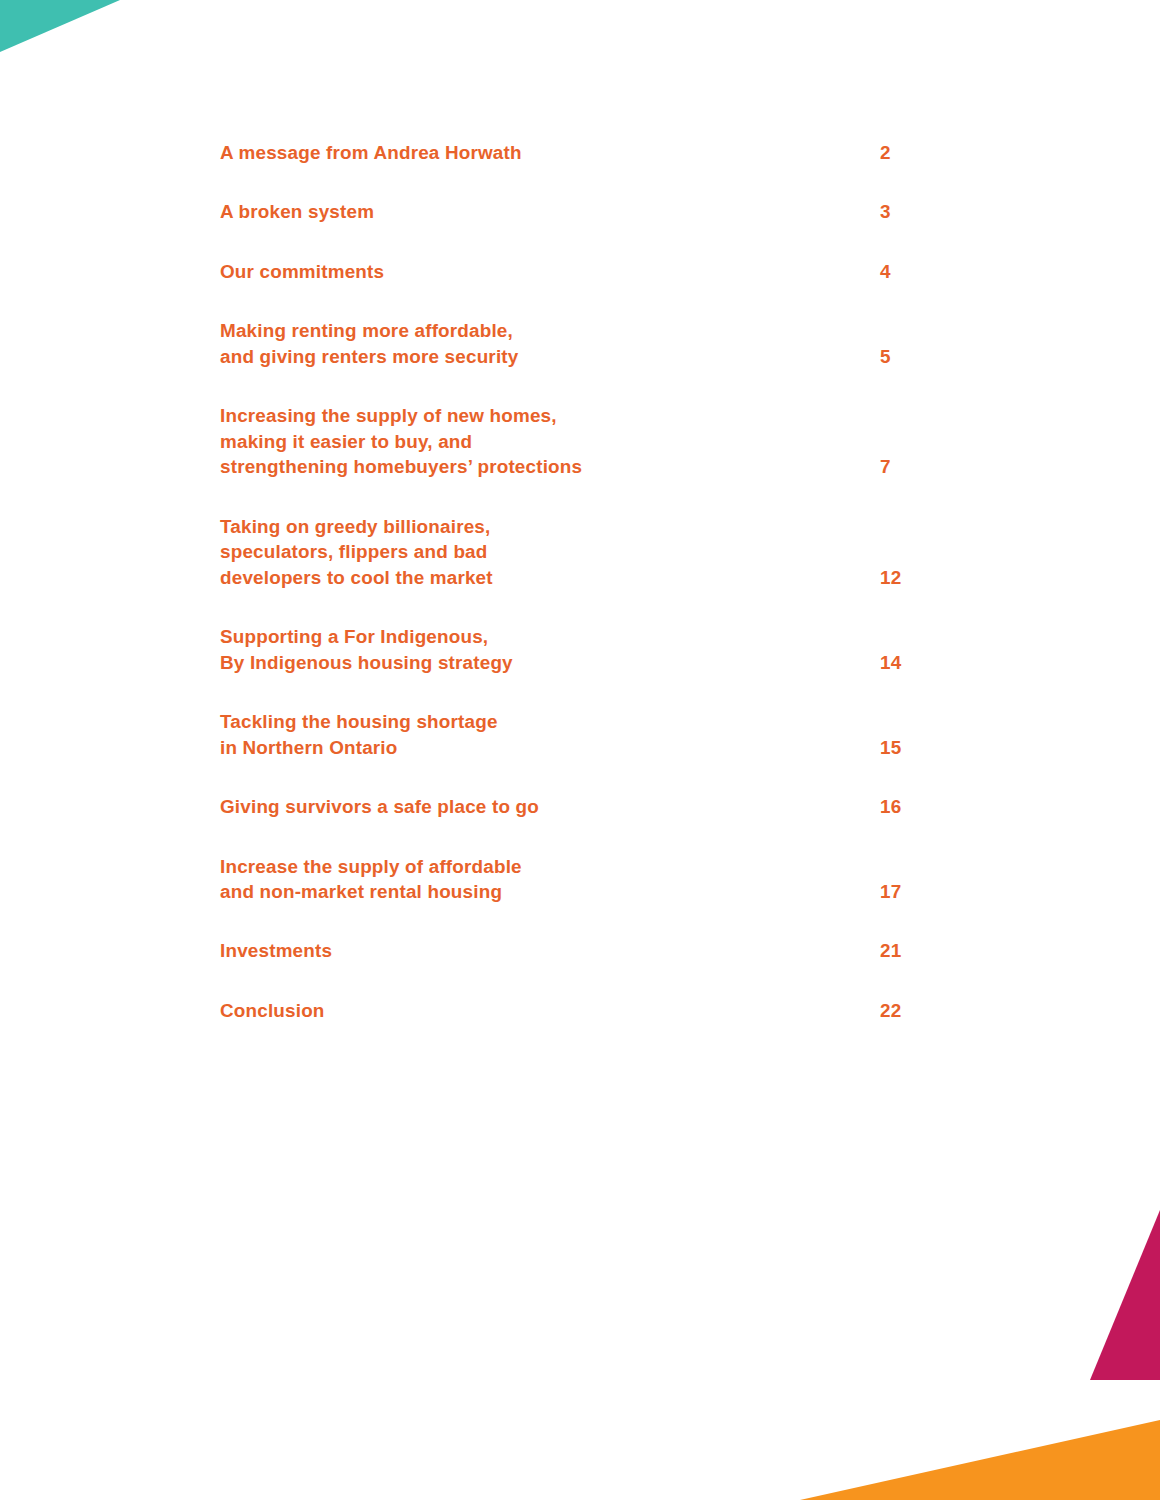A message from Andrea Horwath 2
A broken system 3
Our commitments 4
Making renting more affordable,
and giving renters more security 5
Increasing the supply of new homes,
making it easier to buy, and
strengthening homebuyers’ protections 7
Taking on greedy billionaires,
speculators, flippers and bad
developers to cool the market 12
Supporting a For Indigenous,
By Indigenous housing strategy 14
Tackling the housing shortage
in Northern Ontario 15
Giving survivors a safe place to go 16
Increase the supply of affordable
and non-market rental housing 17
Investments 21
Conclusion 22